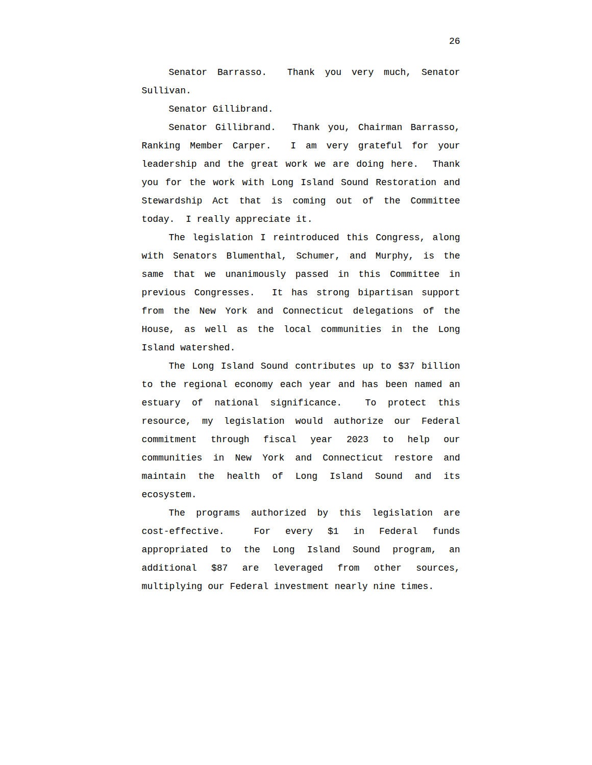26
Senator Barrasso. Thank you very much, Senator Sullivan.
Senator Gillibrand.
Senator Gillibrand. Thank you, Chairman Barrasso, Ranking Member Carper. I am very grateful for your leadership and the great work we are doing here. Thank you for the work with Long Island Sound Restoration and Stewardship Act that is coming out of the Committee today. I really appreciate it.
The legislation I reintroduced this Congress, along with Senators Blumenthal, Schumer, and Murphy, is the same that we unanimously passed in this Committee in previous Congresses. It has strong bipartisan support from the New York and Connecticut delegations of the House, as well as the local communities in the Long Island watershed.
The Long Island Sound contributes up to $37 billion to the regional economy each year and has been named an estuary of national significance. To protect this resource, my legislation would authorize our Federal commitment through fiscal year 2023 to help our communities in New York and Connecticut restore and maintain the health of Long Island Sound and its ecosystem.
The programs authorized by this legislation are cost-effective. For every $1 in Federal funds appropriated to the Long Island Sound program, an additional $87 are leveraged from other sources, multiplying our Federal investment nearly nine times.